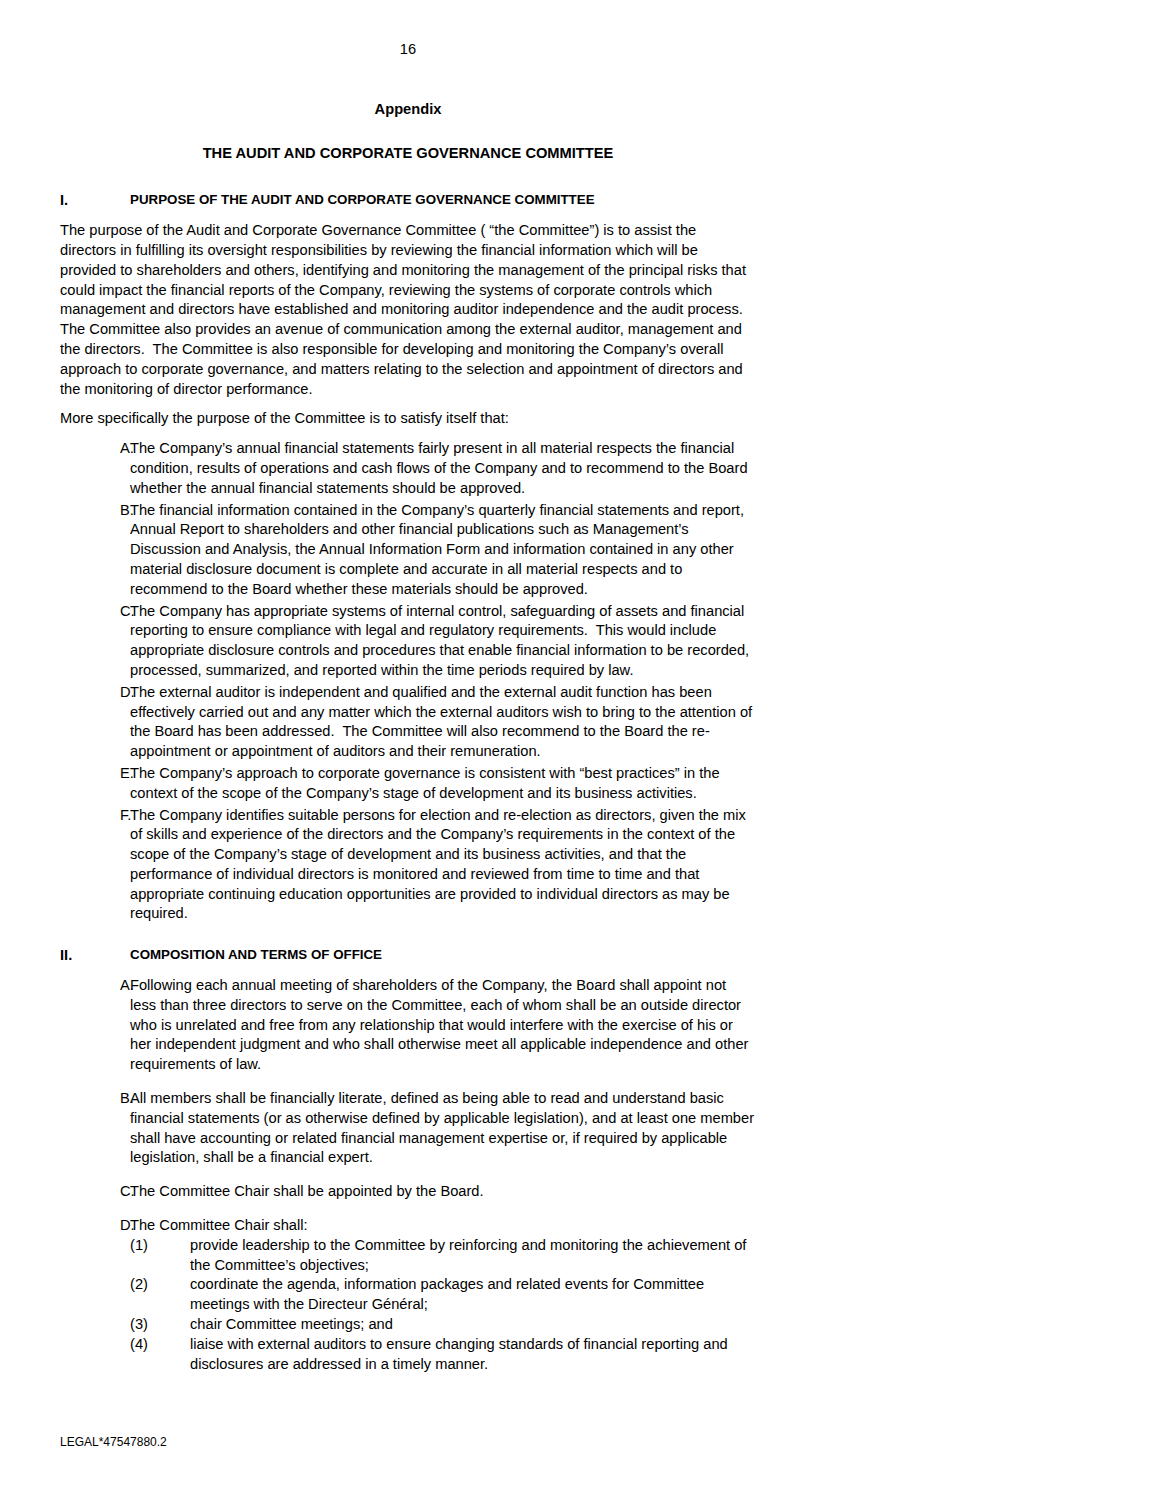16
Appendix
THE AUDIT AND CORPORATE GOVERNANCE COMMITTEE
I. Purpose of the Audit and Corporate Governance Committee
The purpose of the Audit and Corporate Governance Committee ( “the Committee”) is to assist the directors in fulfilling its oversight responsibilities by reviewing the financial information which will be provided to shareholders and others, identifying and monitoring the management of the principal risks that could impact the financial reports of the Company, reviewing the systems of corporate controls which management and directors have established and monitoring auditor independence and the audit process. The Committee also provides an avenue of communication among the external auditor, management and the directors. The Committee is also responsible for developing and monitoring the Company’s overall approach to corporate governance, and matters relating to the selection and appointment of directors and the monitoring of director performance.
More specifically the purpose of the Committee is to satisfy itself that:
A. The Company’s annual financial statements fairly present in all material respects the financial condition, results of operations and cash flows of the Company and to recommend to the Board whether the annual financial statements should be approved.
B. The financial information contained in the Company’s quarterly financial statements and report, Annual Report to shareholders and other financial publications such as Management’s Discussion and Analysis, the Annual Information Form and information contained in any other material disclosure document is complete and accurate in all material respects and to recommend to the Board whether these materials should be approved.
C. The Company has appropriate systems of internal control, safeguarding of assets and financial reporting to ensure compliance with legal and regulatory requirements. This would include appropriate disclosure controls and procedures that enable financial information to be recorded, processed, summarized, and reported within the time periods required by law.
D. The external auditor is independent and qualified and the external audit function has been effectively carried out and any matter which the external auditors wish to bring to the attention of the Board has been addressed. The Committee will also recommend to the Board the re-appointment or appointment of auditors and their remuneration.
E. The Company’s approach to corporate governance is consistent with “best practices” in the context of the scope of the Company’s stage of development and its business activities.
F. The Company identifies suitable persons for election and re-election as directors, given the mix of skills and experience of the directors and the Company’s requirements in the context of the scope of the Company’s stage of development and its business activities, and that the performance of individual directors is monitored and reviewed from time to time and that appropriate continuing education opportunities are provided to individual directors as may be required.
II. Composition and Terms of Office
A. Following each annual meeting of shareholders of the Company, the Board shall appoint not less than three directors to serve on the Committee, each of whom shall be an outside director who is unrelated and free from any relationship that would interfere with the exercise of his or her independent judgment and who shall otherwise meet all applicable independence and other requirements of law.
B. All members shall be financially literate, defined as being able to read and understand basic financial statements (or as otherwise defined by applicable legislation), and at least one member shall have accounting or related financial management expertise or, if required by applicable legislation, shall be a financial expert.
C. The Committee Chair shall be appointed by the Board.
D. The Committee Chair shall:
(1) provide leadership to the Committee by reinforcing and monitoring the achievement of the Committee’s objectives;
(2) coordinate the agenda, information packages and related events for Committee meetings with the Directeur Général;
(3) chair Committee meetings; and
(4) liaise with external auditors to ensure changing standards of financial reporting and disclosures are addressed in a timely manner.
LEGAL*47547880.2